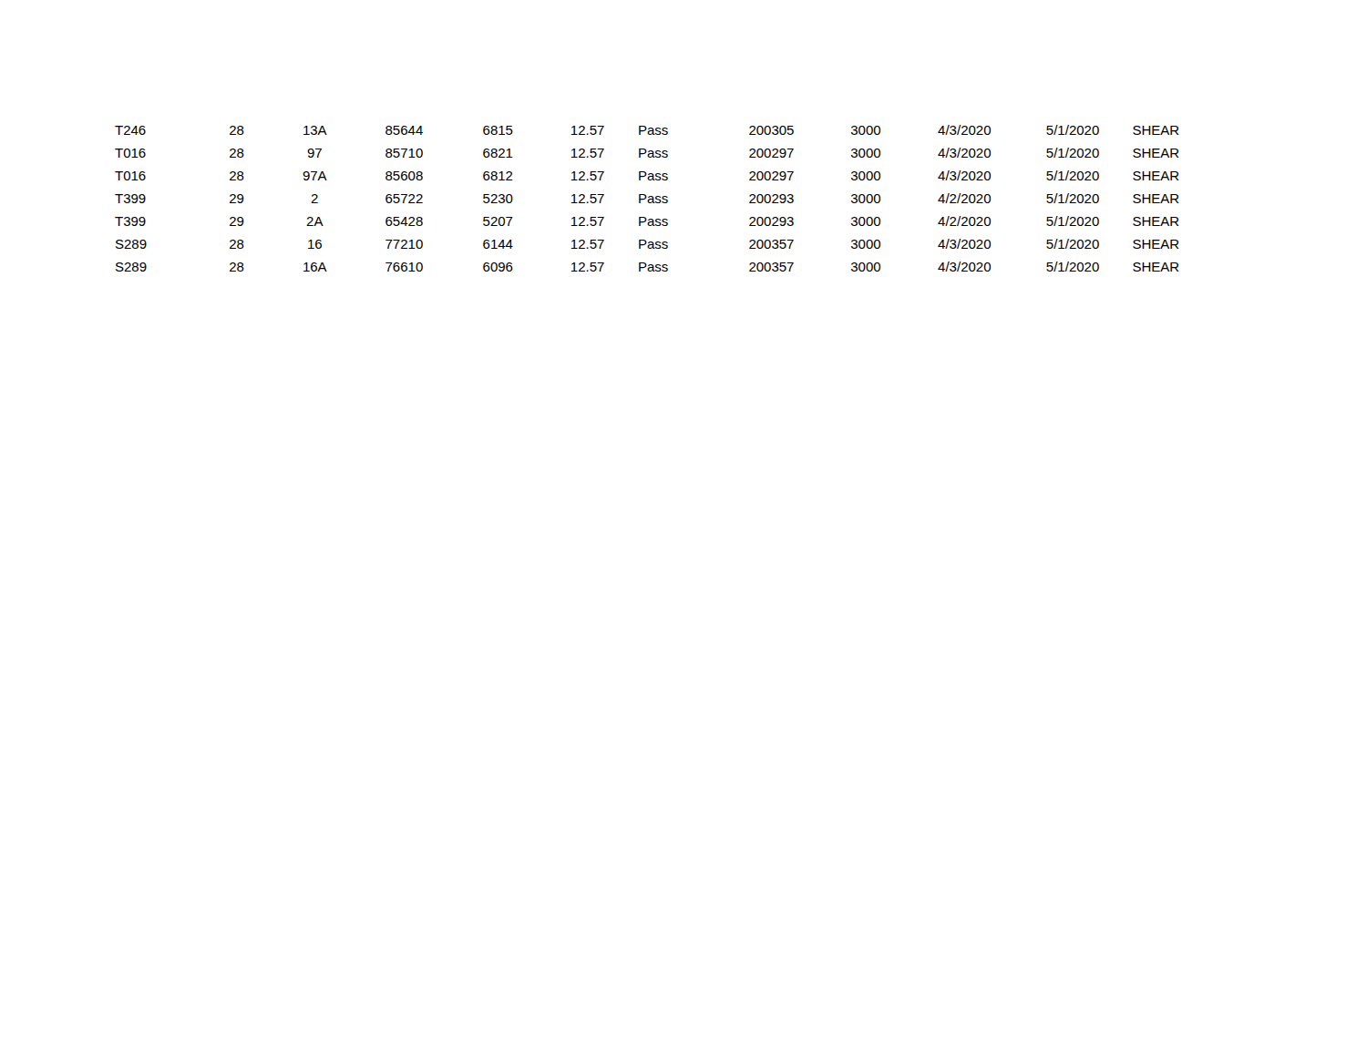| T246 | 28 | 13A | 85644 | 6815 | 12.57 | Pass | 200305 | 3000 | 4/3/2020 | 5/1/2020 | SHEAR |
| T016 | 28 | 97 | 85710 | 6821 | 12.57 | Pass | 200297 | 3000 | 4/3/2020 | 5/1/2020 | SHEAR |
| T016 | 28 | 97A | 85608 | 6812 | 12.57 | Pass | 200297 | 3000 | 4/3/2020 | 5/1/2020 | SHEAR |
| T399 | 29 | 2 | 65722 | 5230 | 12.57 | Pass | 200293 | 3000 | 4/2/2020 | 5/1/2020 | SHEAR |
| T399 | 29 | 2A | 65428 | 5207 | 12.57 | Pass | 200293 | 3000 | 4/2/2020 | 5/1/2020 | SHEAR |
| S289 | 28 | 16 | 77210 | 6144 | 12.57 | Pass | 200357 | 3000 | 4/3/2020 | 5/1/2020 | SHEAR |
| S289 | 28 | 16A | 76610 | 6096 | 12.57 | Pass | 200357 | 3000 | 4/3/2020 | 5/1/2020 | SHEAR |